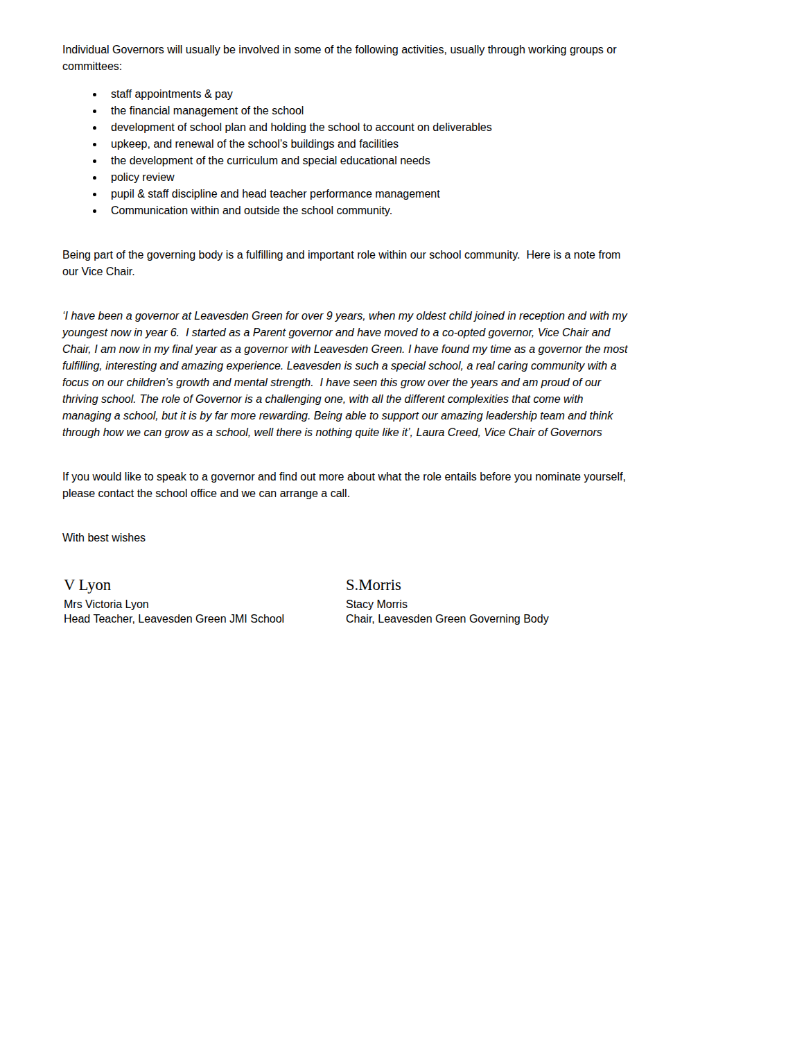Individual Governors will usually be involved in some of the following activities, usually through working groups or committees:
staff appointments & pay
the financial management of the school
development of school plan and holding the school to account on deliverables
upkeep, and renewal of the school’s buildings and facilities
the development of the curriculum and special educational needs
policy review
pupil & staff discipline and head teacher performance management
Communication within and outside the school community.
Being part of the governing body is a fulfilling and important role within our school community. Here is a note from our Vice Chair.
‘I have been a governor at Leavesden Green for over 9 years, when my oldest child joined in reception and with my youngest now in year 6. I started as a Parent governor and have moved to a co-opted governor, Vice Chair and Chair, I am now in my final year as a governor with Leavesden Green. I have found my time as a governor the most fulfilling, interesting and amazing experience. Leavesden is such a special school, a real caring community with a focus on our children’s growth and mental strength. I have seen this grow over the years and am proud of our thriving school. The role of Governor is a challenging one, with all the different complexities that come with managing a school, but it is by far more rewarding. Being able to support our amazing leadership team and think through how we can grow as a school, well there is nothing quite like it’, Laura Creed, Vice Chair of Governors
If you would like to speak to a governor and find out more about what the role entails before you nominate yourself, please contact the school office and we can arrange a call.
With best wishes
| V Lyon Mrs Victoria Lyon Head Teacher, Leavesden Green JMI School | S.Morris Stacy Morris Chair, Leavesden Green Governing Body |